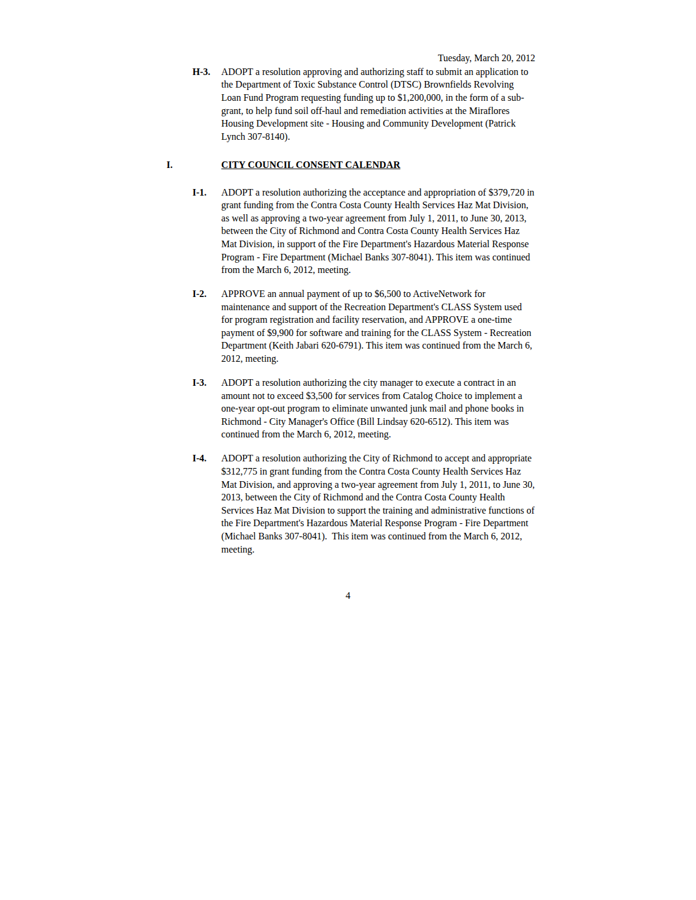Tuesday, March 20, 2012
H-3.
ADOPT a resolution approving and authorizing staff to submit an application to the Department of Toxic Substance Control (DTSC) Brownfields Revolving Loan Fund Program requesting funding up to $1,200,000, in the form of a sub-grant, to help fund soil off-haul and remediation activities at the Miraflores Housing Development site - Housing and Community Development (Patrick Lynch 307-8140).
I.
CITY COUNCIL CONSENT CALENDAR
I-1.
ADOPT a resolution authorizing the acceptance and appropriation of $379,720 in grant funding from the Contra Costa County Health Services Haz Mat Division, as well as approving a two-year agreement from July 1, 2011, to June 30, 2013, between the City of Richmond and Contra Costa County Health Services Haz Mat Division, in support of the Fire Department's Hazardous Material Response Program - Fire Department (Michael Banks 307-8041). This item was continued from the March 6, 2012, meeting.
I-2.
APPROVE an annual payment of up to $6,500 to ActiveNetwork for maintenance and support of the Recreation Department's CLASS System used for program registration and facility reservation, and APPROVE a one-time payment of $9,900 for software and training for the CLASS System - Recreation Department (Keith Jabari 620-6791). This item was continued from the March 6, 2012, meeting.
I-3.
ADOPT a resolution authorizing the city manager to execute a contract in an amount not to exceed $3,500 for services from Catalog Choice to implement a one-year opt-out program to eliminate unwanted junk mail and phone books in Richmond - City Manager's Office (Bill Lindsay 620-6512). This item was continued from the March 6, 2012, meeting.
I-4.
ADOPT a resolution authorizing the City of Richmond to accept and appropriate $312,775 in grant funding from the Contra Costa County Health Services Haz Mat Division, and approving a two-year agreement from July 1, 2011, to June 30, 2013, between the City of Richmond and the Contra Costa County Health Services Haz Mat Division to support the training and administrative functions of the Fire Department's Hazardous Material Response Program - Fire Department (Michael Banks 307-8041). This item was continued from the March 6, 2012, meeting.
4